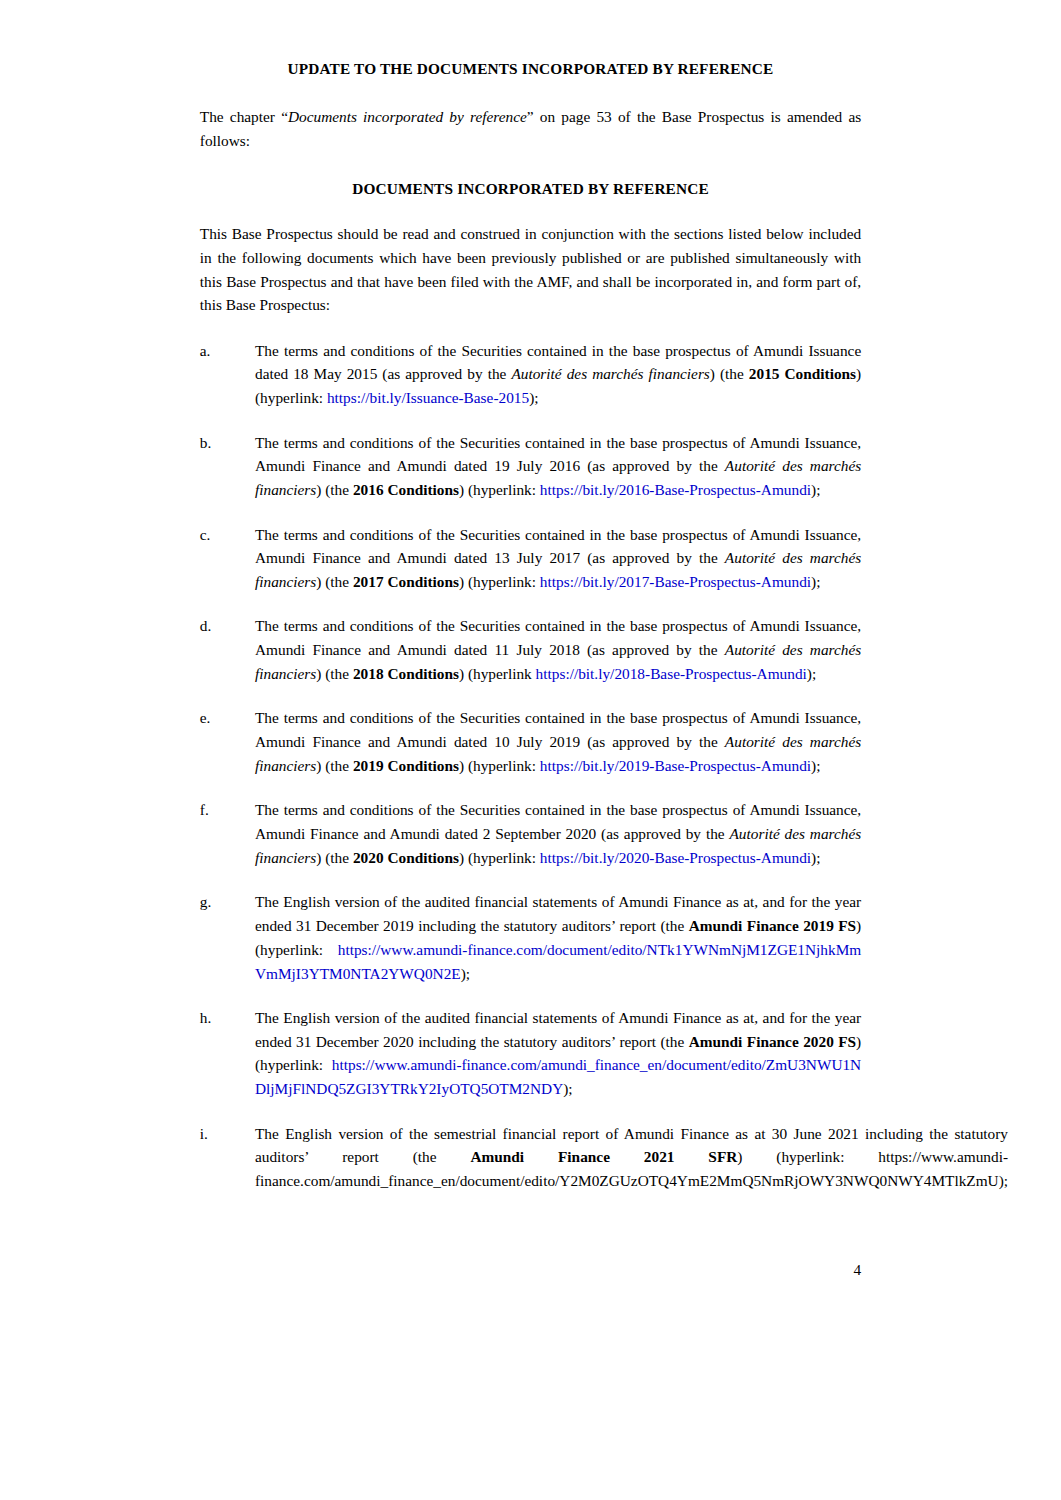Update to the Documents Incorporated by Reference
The chapter “Documents incorporated by reference” on page 53 of the Base Prospectus is amended as follows:
Documents Incorporated by Reference
This Base Prospectus should be read and construed in conjunction with the sections listed below included in the following documents which have been previously published or are published simultaneously with this Base Prospectus and that have been filed with the AMF, and shall be incorporated in, and form part of, this Base Prospectus:
a. The terms and conditions of the Securities contained in the base prospectus of Amundi Issuance dated 18 May 2015 (as approved by the Autorité des marchés financiers) (the 2015 Conditions) (hyperlink: https://bit.ly/Issuance-Base-2015);
b. The terms and conditions of the Securities contained in the base prospectus of Amundi Issuance, Amundi Finance and Amundi dated 19 July 2016 (as approved by the Autorité des marchés financiers) (the 2016 Conditions) (hyperlink: https://bit.ly/2016-Base-Prospectus-Amundi);
c. The terms and conditions of the Securities contained in the base prospectus of Amundi Issuance, Amundi Finance and Amundi dated 13 July 2017 (as approved by the Autorité des marchés financiers) (the 2017 Conditions) (hyperlink: https://bit.ly/2017-Base-Prospectus-Amundi);
d. The terms and conditions of the Securities contained in the base prospectus of Amundi Issuance, Amundi Finance and Amundi dated 11 July 2018 (as approved by the Autorité des marchés financiers) (the 2018 Conditions) (hyperlink https://bit.ly/2018-Base-Prospectus-Amundi);
e. The terms and conditions of the Securities contained in the base prospectus of Amundi Issuance, Amundi Finance and Amundi dated 10 July 2019 (as approved by the Autorité des marchés financiers) (the 2019 Conditions) (hyperlink: https://bit.ly/2019-Base-Prospectus-Amundi);
f. The terms and conditions of the Securities contained in the base prospectus of Amundi Issuance, Amundi Finance and Amundi dated 2 September 2020 (as approved by the Autorité des marchés financiers) (the 2020 Conditions) (hyperlink: https://bit.ly/2020-Base-Prospectus-Amundi);
g. The English version of the audited financial statements of Amundi Finance as at, and for the year ended 31 December 2019 including the statutory auditors’ report (the Amundi Finance 2019 FS) (hyperlink: https://www.amundi-finance.com/document/edito/NTk1YWNmNjM1ZGE1NjhkMmVmMjI3YTM0NTA2YWQ0N2E);
h. The English version of the audited financial statements of Amundi Finance as at, and for the year ended 31 December 2020 including the statutory auditors’ report (the Amundi Finance 2020 FS) (hyperlink: https://www.amundi-finance.com/amundi_finance_en/document/edito/ZmU3NWU1NDljMjFlNDQ5ZGI3YTRkY2IyOTQ5OTM2NDY);
i. The English version of the semestrial financial report of Amundi Finance as at 30 June 2021 including the statutory auditors’ report (the Amundi Finance 2021 SFR) (hyperlink: https://www.amundi-finance.com/amundi_finance_en/document/edito/Y2M0ZGUzOTQ4YmE2MmQ5NmRjOWY3NWQ0NWY4MTlkZmU);
4